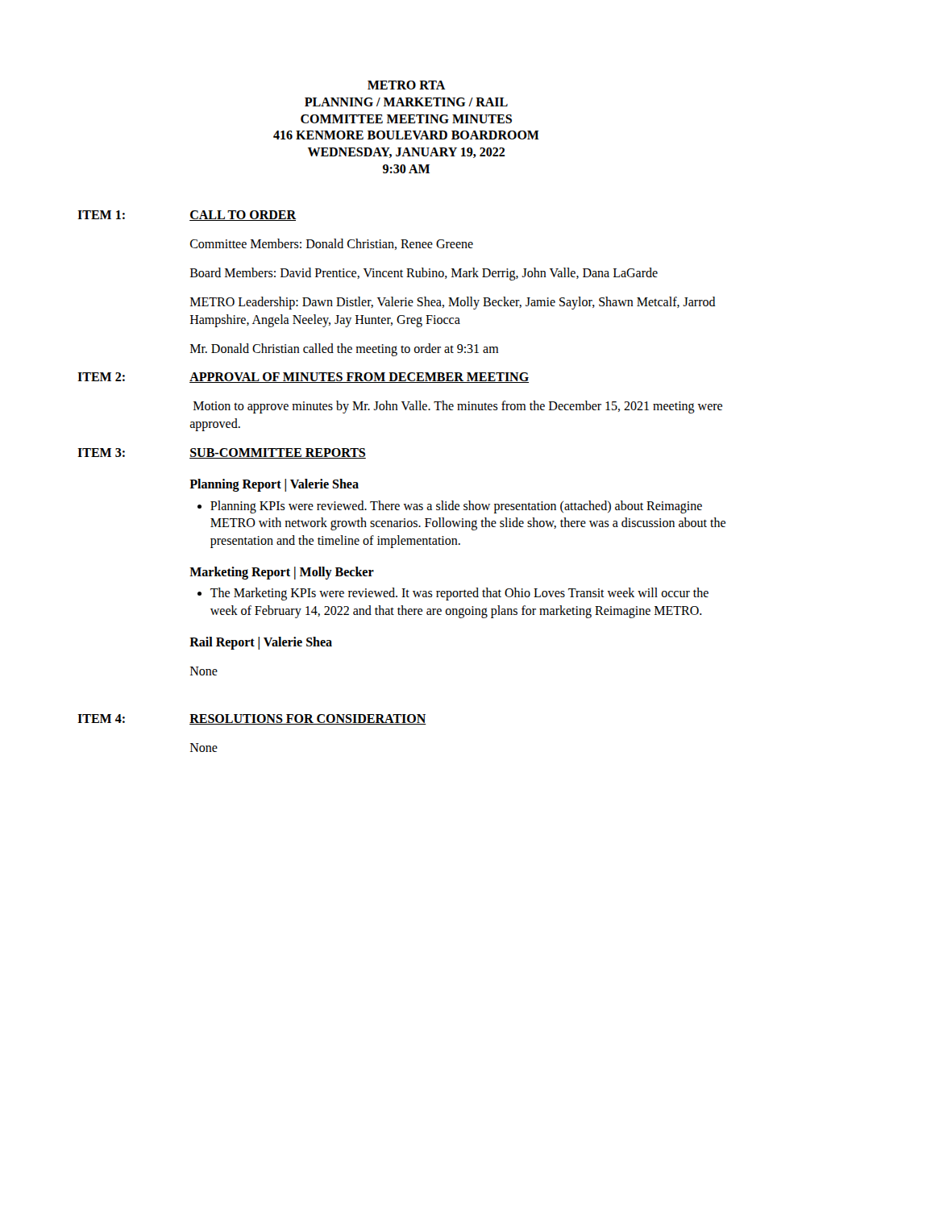METRO RTA
PLANNING / MARKETING / RAIL
COMMITTEE MEETING MINUTES
416 KENMORE BOULEVARD BOARDROOM
WEDNESDAY, JANUARY 19, 2022
9:30 AM
ITEM 1:
CALL TO ORDER
Committee Members: Donald Christian, Renee Greene
Board Members: David Prentice, Vincent Rubino, Mark Derrig, John Valle, Dana LaGarde
METRO Leadership: Dawn Distler, Valerie Shea, Molly Becker, Jamie Saylor, Shawn Metcalf, Jarrod Hampshire, Angela Neeley, Jay Hunter, Greg Fiocca
Mr. Donald Christian called the meeting to order at 9:31 am
ITEM 2:
APPROVAL OF MINUTES FROM DECEMBER MEETING
Motion to approve minutes by Mr. John Valle. The minutes from the December 15, 2021 meeting were approved.
ITEM 3:
SUB-COMMITTEE REPORTS
Planning Report | Valerie Shea
Planning KPIs were reviewed. There was a slide show presentation (attached) about Reimagine METRO with network growth scenarios. Following the slide show, there was a discussion about the presentation and the timeline of implementation.
Marketing Report | Molly Becker
The Marketing KPIs were reviewed. It was reported that Ohio Loves Transit week will occur the week of February 14, 2022 and that there are ongoing plans for marketing Reimagine METRO.
Rail Report | Valerie Shea
None
ITEM 4:
RESOLUTIONS FOR CONSIDERATION
None